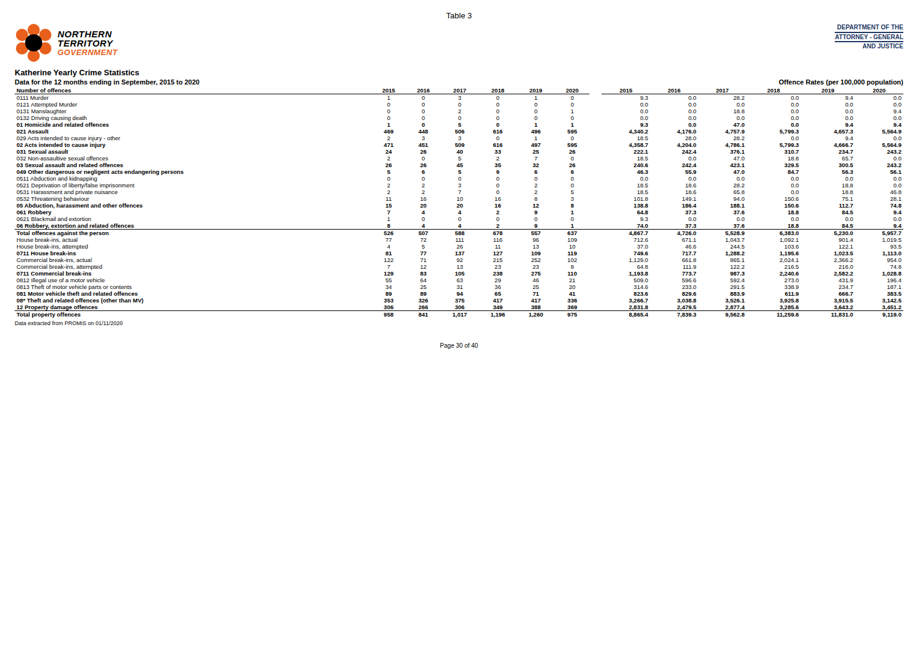Table 3
NORTHERN
TERRITORY
GOVERNMENT
DEPARTMENT OF THE
ATTORNEY - GENERAL
AND JUSTICE
Katherine Yearly Crime Statistics
Data for the 12 months ending in September, 2015 to 2020
Offence Rates (per 100,000 population)
| Number of offences | 2015 | 2016 | 2017 | 2018 | 2019 | 2020 | | 2015 | 2016 | 2017 | 2018 | 2019 | 2020 |
| --- | --- | --- | --- | --- | --- | --- | --- | --- | --- | --- | --- | --- | --- |
| 0111 Murder | 1 | 0 | 3 | 0 | 1 | 0 | | 9.3 | 0.0 | 28.2 | 0.0 | 9.4 | 0.0 |
| 0121 Attempted Murder | 0 | 0 | 0 | 0 | 0 | 0 | | 0.0 | 0.0 | 0.0 | 0.0 | 0.0 | 0.0 |
| 0131 Manslaughter | 0 | 0 | 2 | 0 | 0 | 1 | | 0.0 | 0.0 | 18.8 | 0.0 | 0.0 | 9.4 |
| 0132 Driving causing death | 0 | 0 | 0 | 0 | 0 | 0 | | 0.0 | 0.0 | 0.0 | 0.0 | 0.0 | 0.0 |
| 01 Homicide and related offences | 1 | 0 | 5 | 0 | 1 | 1 | | 9.3 | 0.0 | 47.0 | 0.0 | 9.4 | 9.4 |
| 021 Assault | 469 | 448 | 506 | 616 | 496 | 595 | | 4,340.2 | 4,176.0 | 4,757.9 | 5,799.3 | 4,657.3 | 5,564.9 |
| 029 Acts intended to cause injury - other | 2 | 3 | 3 | 0 | 1 | 0 | | 18.5 | 28.0 | 28.2 | 0.0 | 9.4 | 0.0 |
| 02 Acts intended to cause injury | 471 | 451 | 509 | 616 | 497 | 595 | | 4,358.7 | 4,204.0 | 4,786.1 | 5,799.3 | 4,666.7 | 5,564.9 |
| 031 Sexual assault | 24 | 26 | 40 | 33 | 25 | 26 | | 222.1 | 242.4 | 376.1 | 310.7 | 234.7 | 243.2 |
| 032 Non-assaultive sexual offences | 2 | 0 | 5 | 2 | 7 | 0 | | 18.5 | 0.0 | 47.0 | 18.8 | 65.7 | 0.0 |
| 03 Sexual assault and related offences | 26 | 26 | 45 | 35 | 32 | 26 | | 240.6 | 242.4 | 423.1 | 329.5 | 300.5 | 243.2 |
| 049 Other dangerous or negligent acts endangering persons | 5 | 6 | 5 | 9 | 6 | 6 | | 46.3 | 55.9 | 47.0 | 84.7 | 56.3 | 56.1 |
| 0511 Abduction and kidnapping | 0 | 0 | 0 | 0 | 0 | 0 | | 0.0 | 0.0 | 0.0 | 0.0 | 0.0 | 0.0 |
| 0521 Deprivation of liberty/false imprisonment | 2 | 2 | 3 | 0 | 2 | 0 | | 18.5 | 18.6 | 28.2 | 0.0 | 18.8 | 0.0 |
| 0531 Harassment and private nuisance | 2 | 2 | 7 | 0 | 2 | 5 | | 18.5 | 18.6 | 65.8 | 0.0 | 18.8 | 46.8 |
| 0532 Threatening behaviour | 11 | 16 | 10 | 16 | 8 | 3 | | 101.8 | 149.1 | 94.0 | 150.6 | 75.1 | 28.1 |
| 05 Abduction, harassment and other offences | 15 | 20 | 20 | 16 | 12 | 8 | | 138.8 | 186.4 | 188.1 | 150.6 | 112.7 | 74.8 |
| 061 Robbery | 7 | 4 | 4 | 2 | 9 | 1 | | 64.8 | 37.3 | 37.6 | 18.8 | 84.5 | 9.4 |
| 0621 Blackmail and extortion | 1 | 0 | 0 | 0 | 0 | 0 | | 9.3 | 0.0 | 0.0 | 0.0 | 0.0 | 0.0 |
| 06 Robbery, extortion and related offences | 8 | 4 | 4 | 2 | 9 | 1 | | 74.0 | 37.3 | 37.6 | 18.8 | 84.5 | 9.4 |
| Total offences against the person | 526 | 507 | 588 | 678 | 557 | 637 | | 4,867.7 | 4,726.0 | 5,528.9 | 6,383.0 | 5,230.0 | 5,957.7 |
| House break-ins, actual | 77 | 72 | 111 | 116 | 96 | 109 | | 712.6 | 671.1 | 1,043.7 | 1,092.1 | 901.4 | 1,019.5 |
| House break-ins, attempted | 4 | 5 | 26 | 11 | 13 | 10 | | 37.0 | 46.6 | 244.5 | 103.6 | 122.1 | 93.5 |
| 0711 House break-ins | 81 | 77 | 137 | 127 | 109 | 119 | | 749.6 | 717.7 | 1,288.2 | 1,195.6 | 1,023.5 | 1,113.0 |
| Commercial break-ins, actual | 122 | 71 | 92 | 215 | 252 | 102 | | 1,129.0 | 661.8 | 865.1 | 2,024.1 | 2,366.2 | 954.0 |
| Commercial break-ins, attempted | 7 | 12 | 13 | 23 | 23 | 8 | | 64.8 | 111.9 | 122.2 | 216.5 | 216.0 | 74.8 |
| 0711 Commercial break-ins | 129 | 83 | 105 | 238 | 275 | 110 | | 1,193.8 | 773.7 | 987.3 | 2,240.6 | 2,582.2 | 1,028.8 |
| 0812 Illegal use of a motor vehicle | 55 | 64 | 63 | 29 | 46 | 21 | | 509.0 | 596.6 | 592.4 | 273.0 | 431.9 | 196.4 |
| 0813 Theft of motor vehicle parts or contents | 34 | 25 | 31 | 36 | 25 | 20 | | 314.6 | 233.0 | 291.5 | 338.9 | 234.7 | 187.1 |
| 081 Motor vehicle theft and related offences | 89 | 89 | 94 | 65 | 71 | 41 | | 823.6 | 829.6 | 883.9 | 611.9 | 666.7 | 383.5 |
| 08* Theft and related offences (other than MV) | 353 | 326 | 375 | 417 | 417 | 336 | | 3,266.7 | 3,038.8 | 3,526.1 | 3,925.8 | 3,915.5 | 3,142.5 |
| 12 Property damage offences | 306 | 266 | 306 | 349 | 388 | 369 | | 2,831.8 | 2,479.5 | 2,877.4 | 3,285.6 | 3,643.2 | 3,451.2 |
| Total property offences | 958 | 841 | 1,017 | 1,196 | 1,260 | 975 | | 8,865.4 | 7,839.3 | 9,562.8 | 11,259.6 | 11,831.0 | 9,119.0 |
Data extracted from PROMIS on 01/11/2020
Page 30 of 40